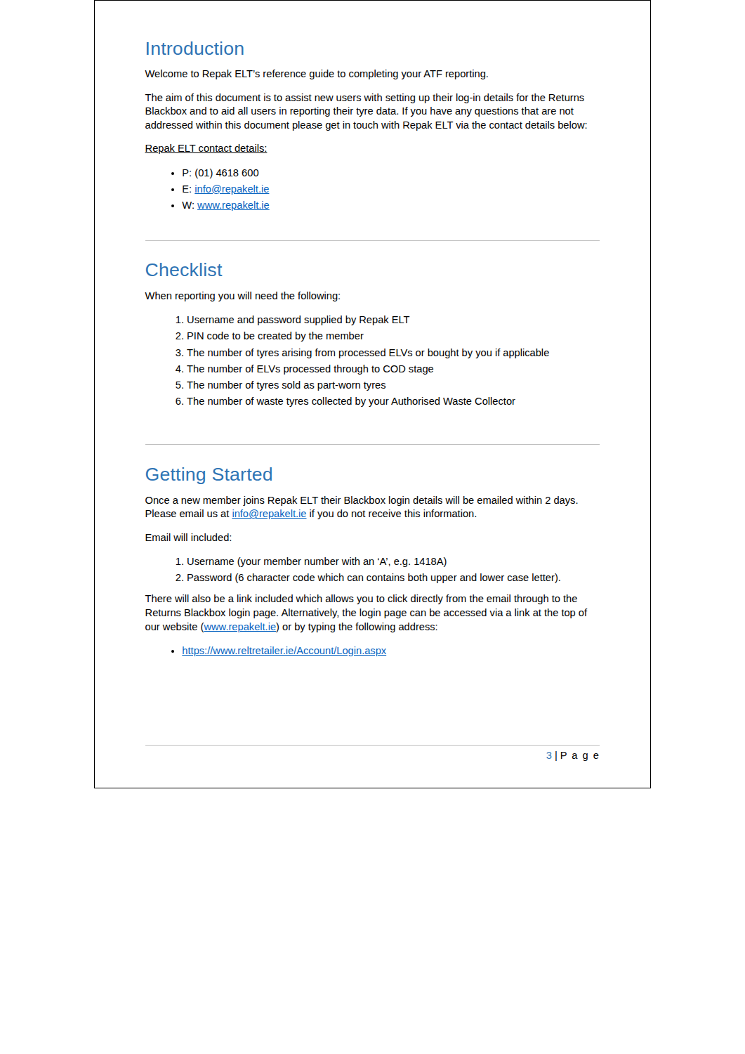Introduction
Welcome to Repak ELT’s reference guide to completing your ATF reporting.
The aim of this document is to assist new users with setting up their log-in details for the Returns Blackbox and to aid all users in reporting their tyre data. If you have any questions that are not addressed within this document please get in touch with Repak ELT via the contact details below:
Repak ELT contact details:
P: (01) 4618 600
E: info@repakelt.ie
W: www.repakelt.ie
Checklist
When reporting you will need the following:
Username and password supplied by Repak ELT
PIN code to be created by the member
The number of tyres arising from processed ELVs or bought by you if applicable
The number of ELVs processed through to COD stage
The number of tyres sold as part-worn tyres
The number of waste tyres collected by your Authorised Waste Collector
Getting Started
Once a new member joins Repak ELT their Blackbox login details will be emailed within 2 days. Please email us at info@repakelt.ie if you do not receive this information.
Email will included:
Username (your member number with an ‘A’, e.g. 1418A)
Password (6 character code which can contains both upper and lower case letter).
There will also be a link included which allows you to click directly from the email through to the Returns Blackbox login page. Alternatively, the login page can be accessed via a link at the top of our website (www.repakelt.ie) or by typing the following address:
https://www.reltretailer.ie/Account/Login.aspx
3 | P a g e